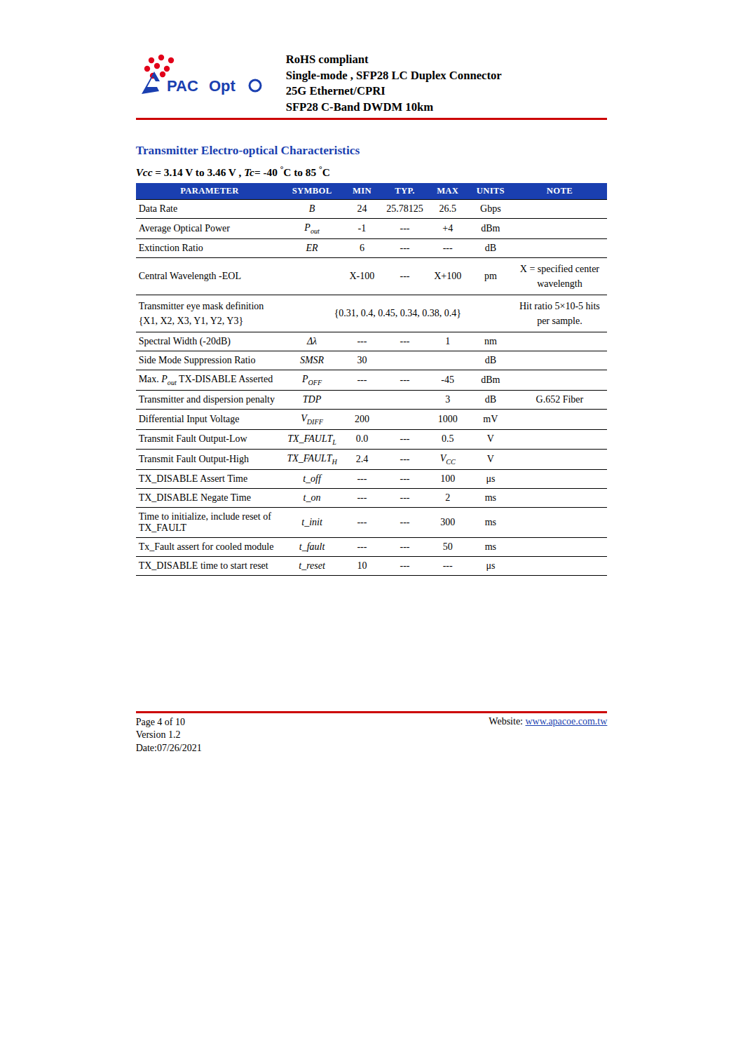PAC Opt
RoHS compliant
Single-mode , SFP28 LC Duplex Connector
25G Ethernet/CPRI
SFP28 C-Band DWDM 10km
Transmitter Electro-optical Characteristics
Vcc = 3.14 V to 3.46 V , Tc= -40 °C to 85 °C
| PARAMETER | SYMBOL | MIN | TYP. | MAX | UNITS | NOTE |
| --- | --- | --- | --- | --- | --- | --- |
| Data Rate | B | 24 | 25.78125 | 26.5 | Gbps | |
| Average Optical Power | P out | -1 | --- | +4 | dBm | |
| Extinction Ratio | ER | 6 | --- | --- | dB | |
| Central Wavelength -EOL | | X-100 | --- | X+100 | pm | X = specified center wavelength |
| Transmitter eye mask definition {X1, X2, X3, Y1, Y2, Y3} | {0.31, 0.4, 0.45, 0.34, 0.38, 0.4} | Hit ratio 5×10-5 hits per sample. |
| Spectral Width (-20dB) | Δλ | --- | --- | 1 | nm | |
| Side Mode Suppression Ratio | SMSR | 30 | | | dB | |
| Max. P out TX-DISABLE Asserted | P OFF | --- | --- | -45 | dBm | |
| Transmitter and dispersion penalty | TDP | | | 3 | dB | G.652 Fiber |
| Differential Input Voltage | V DIFF | 200 | | 1000 | mV | |
| Transmit Fault Output-Low | TX_FAULT L | 0.0 | --- | 0.5 | V | |
| Transmit Fault Output-High | TX_FAULT H | 2.4 | --- | V CC | V | |
| TX_DISABLE Assert Time | t_off | --- | --- | 100 | μs | |
| TX_DISABLE Negate Time | t_on | --- | --- | 2 | ms | |
| Time to initialize, include reset of TX_FAULT | t_init | --- | --- | 300 | ms | |
| Tx_Fault assert for cooled module | t_fault | --- | --- | 50 | ms | |
| TX_DISABLE time to start reset | t_reset | 10 | --- | --- | μs | |
Page 4 of 10
Version 1.2
Date:07/26/2021
Website: www.apacoe.com.tw